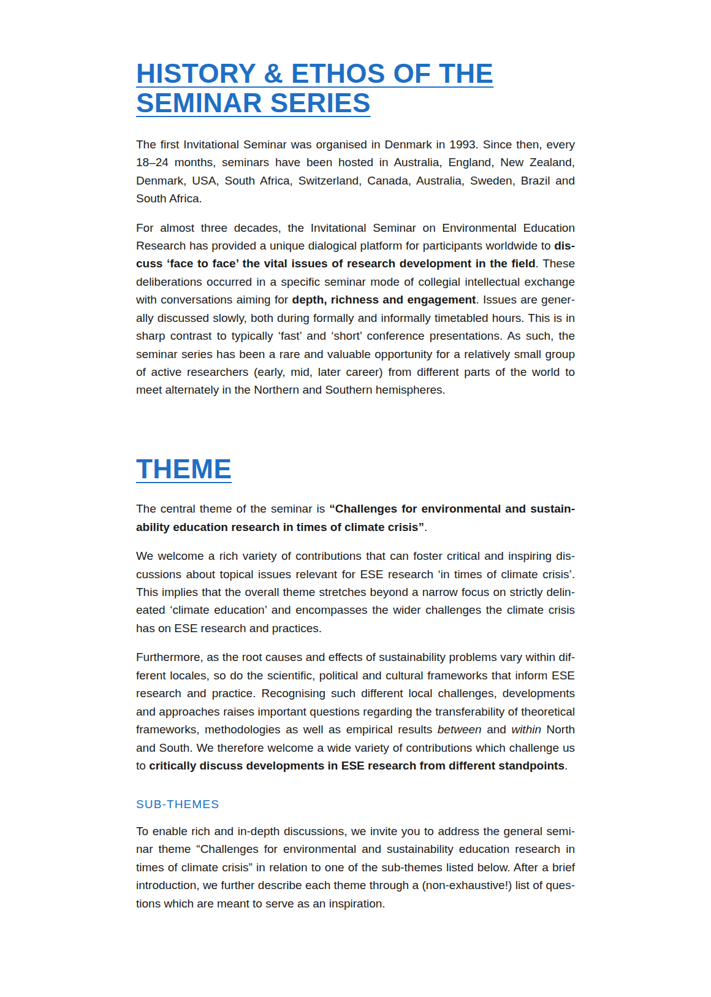History & Ethos of the Seminar Series
The first Invitational Seminar was organised in Denmark in 1993. Since then, every 18–24 months, seminars have been hosted in Australia, England, New Zealand, Denmark, USA, South Africa, Switzerland, Canada, Australia, Sweden, Brazil and South Africa.
For almost three decades, the Invitational Seminar on Environmental Education Research has provided a unique dialogical platform for participants worldwide to discuss ‘face to face’ the vital issues of research development in the field. These deliberations occurred in a specific seminar mode of collegial intellectual exchange with conversations aiming for depth, richness and engagement. Issues are generally discussed slowly, both during formally and informally timetabled hours. This is in sharp contrast to typically ‘fast’ and ‘short’ conference presentations. As such, the seminar series has been a rare and valuable opportunity for a relatively small group of active researchers (early, mid, later career) from different parts of the world to meet alternately in the Northern and Southern hemispheres.
Theme
The central theme of the seminar is “Challenges for environmental and sustainability education research in times of climate crisis”.
We welcome a rich variety of contributions that can foster critical and inspiring discussions about topical issues relevant for ESE research ‘in times of climate crisis’. This implies that the overall theme stretches beyond a narrow focus on strictly delineated ‘climate education’ and encompasses the wider challenges the climate crisis has on ESE research and practices.
Furthermore, as the root causes and effects of sustainability problems vary within different locales, so do the scientific, political and cultural frameworks that inform ESE research and practice. Recognising such different local challenges, developments and approaches raises important questions regarding the transferability of theoretical frameworks, methodologies as well as empirical results between and within North and South. We therefore welcome a wide variety of contributions which challenge us to critically discuss developments in ESE research from different standpoints.
Sub-themes
To enable rich and in-depth discussions, we invite you to address the general seminar theme “Challenges for environmental and sustainability education research in times of climate crisis” in relation to one of the sub-themes listed below. After a brief introduction, we further describe each theme through a (non-exhaustive!) list of questions which are meant to serve as an inspiration.